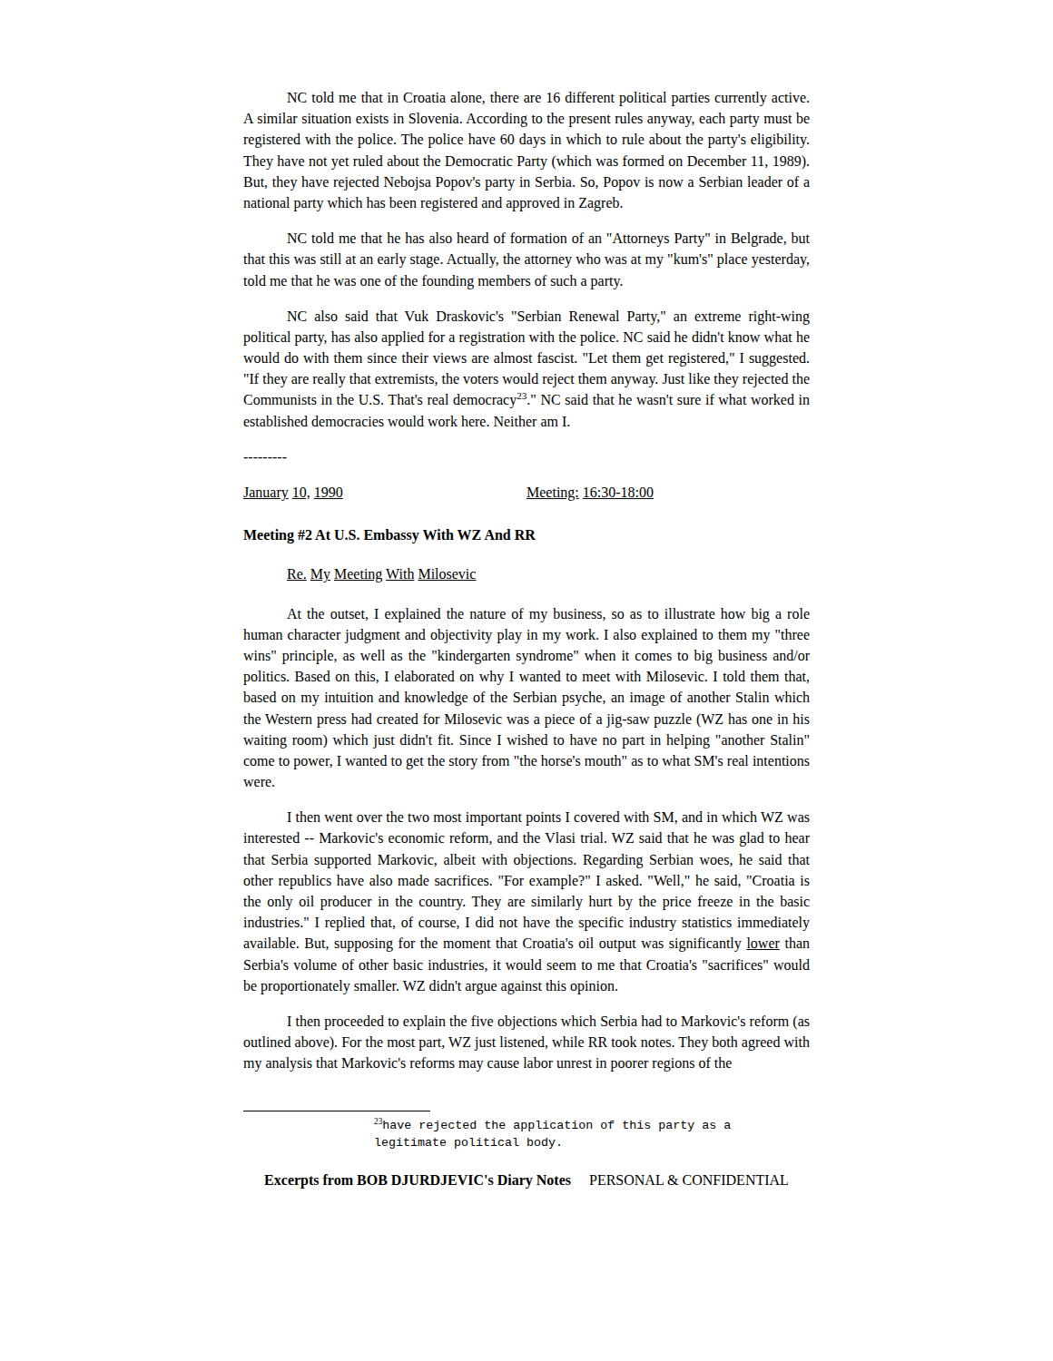NC told me that in Croatia alone, there are 16 different political parties currently active. A similar situation exists in Slovenia. According to the present rules anyway, each party must be registered with the police. The police have 60 days in which to rule about the party's eligibility. They have not yet ruled about the Democratic Party (which was formed on December 11, 1989). But, they have rejected Nebojsa Popov's party in Serbia. So, Popov is now a Serbian leader of a national party which has been registered and approved in Zagreb.
NC told me that he has also heard of formation of an "Attorneys Party" in Belgrade, but that this was still at an early stage. Actually, the attorney who was at my "kum's" place yesterday, told me that he was one of the founding members of such a party.
NC also said that Vuk Draskovic's "Serbian Renewal Party," an extreme right-wing political party, has also applied for a registration with the police. NC said he didn't know what he would do with them since their views are almost fascist. "Let them get registered," I suggested. "If they are really that extremists, the voters would reject them anyway. Just like they rejected the Communists in the U.S. That's real democracy23." NC said that he wasn't sure if what worked in established democracies would work here. Neither am I.
---------
January 10, 1990
Meeting: 16:30-18:00
Meeting #2 At U.S. Embassy With WZ And RR
Re. My Meeting With Milosevic
At the outset, I explained the nature of my business, so as to illustrate how big a role human character judgment and objectivity play in my work. I also explained to them my "three wins" principle, as well as the "kindergarten syndrome" when it comes to big business and/or politics. Based on this, I elaborated on why I wanted to meet with Milosevic. I told them that, based on my intuition and knowledge of the Serbian psyche, an image of another Stalin which the Western press had created for Milosevic was a piece of a jig-saw puzzle (WZ has one in his waiting room) which just didn't fit. Since I wished to have no part in helping "another Stalin" come to power, I wanted to get the story from "the horse's mouth" as to what SM's real intentions were.
I then went over the two most important points I covered with SM, and in which WZ was interested -- Markovic's economic reform, and the Vlasi trial. WZ said that he was glad to hear that Serbia supported Markovic, albeit with objections. Regarding Serbian woes, he said that other republics have also made sacrifices. "For example?" I asked. "Well," he said, "Croatia is the only oil producer in the country. They are similarly hurt by the price freeze in the basic industries." I replied that, of course, I did not have the specific industry statistics immediately available. But, supposing for the moment that Croatia's oil output was significantly lower than Serbia's volume of other basic industries, it would seem to me that Croatia's "sacrifices" would be proportionately smaller. WZ didn't argue against this opinion.
I then proceeded to explain the five objections which Serbia had to Markovic's reform (as outlined above). For the most part, WZ just listened, while RR took notes. They both agreed with my analysis that Markovic's reforms may cause labor unrest in poorer regions of the
23have rejected the application of this party as a legitimate political body.
Excerpts from BOB DJURDJEVIC's Diary Notes PERSONAL & CONFIDENTIAL